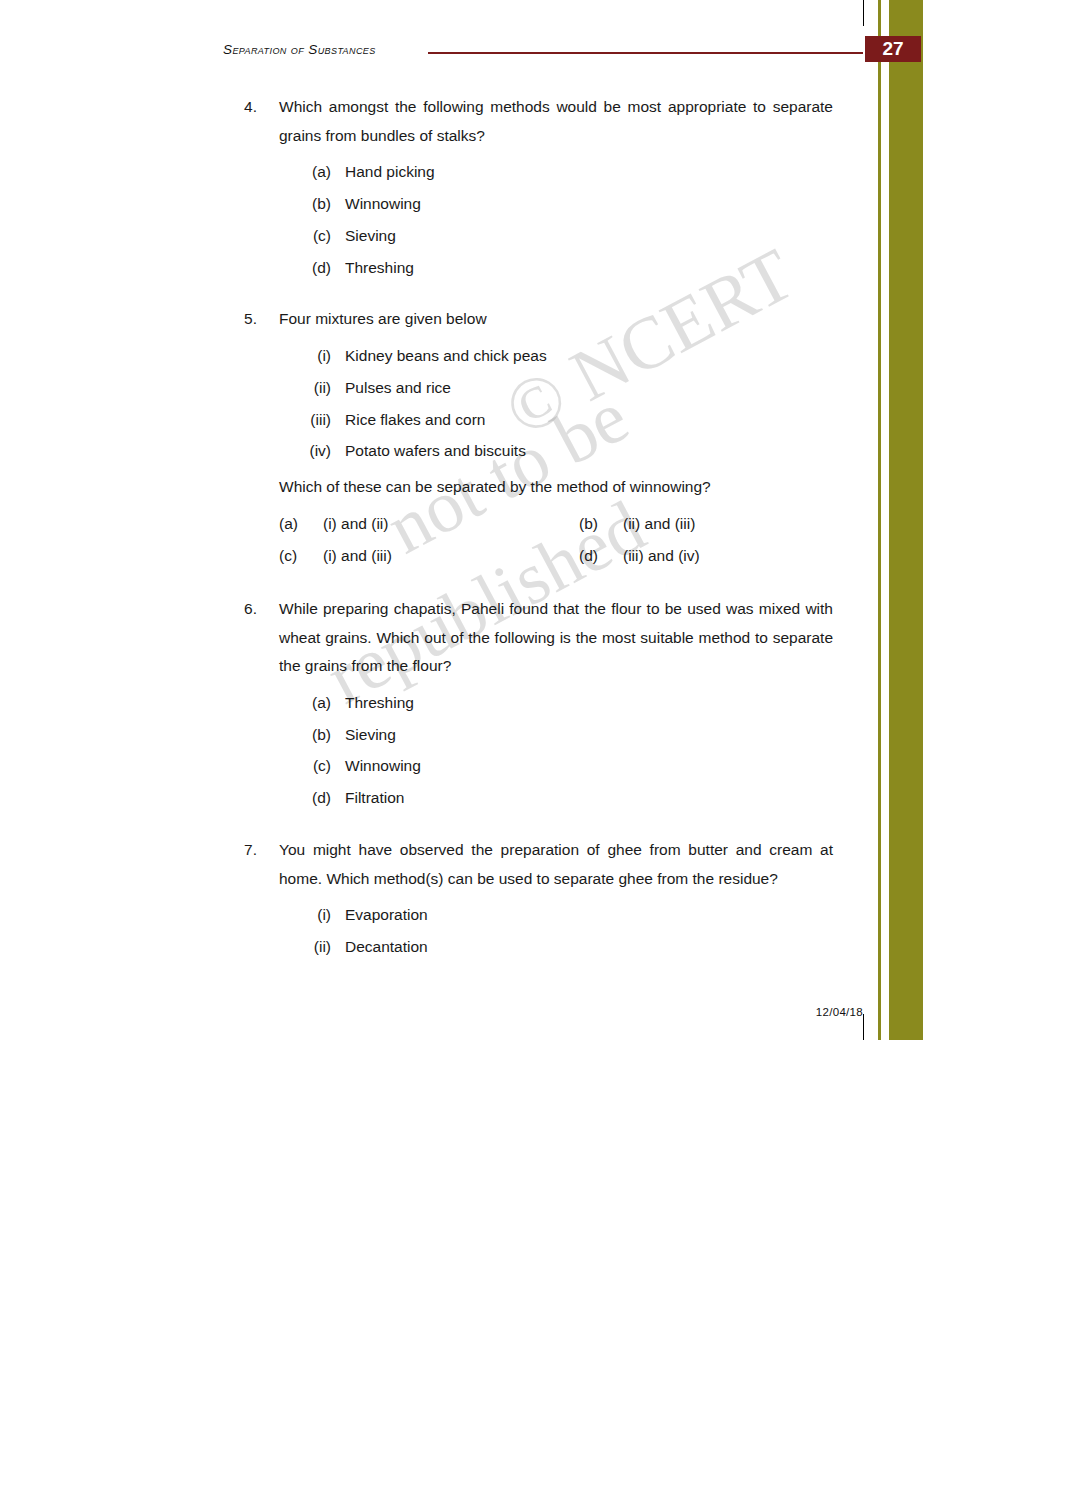© NCERT
not to be
republished
Separation of Substances
27
4. Which amongst the following methods would be most appropriate to separate grains from bundles of stalks?
(a) Hand picking
(b) Winnowing
(c) Sieving
(d) Threshing
5. Four mixtures are given below
(i) Kidney beans and chick peas
(ii) Pulses and rice
(iii) Rice flakes and corn
(iv) Potato wafers and biscuits
Which of these can be separated by the method of winnowing?
(a)(i) and (ii) (b)(ii) and (iii)
(c)(i) and (iii) (d)(iii) and (iv)
6. While preparing chapatis, Paheli found that the flour to be used was mixed with wheat grains. Which out of the following is the most suitable method to separate the grains from the flour?
(a) Threshing
(b) Sieving
(c) Winnowing
(d) Filtration
7. You might have observed the preparation of ghee from butter and cream at home. Which method(s) can be used to separate ghee from the residue?
(i) Evaporation
(ii) Decantation
12/04/18